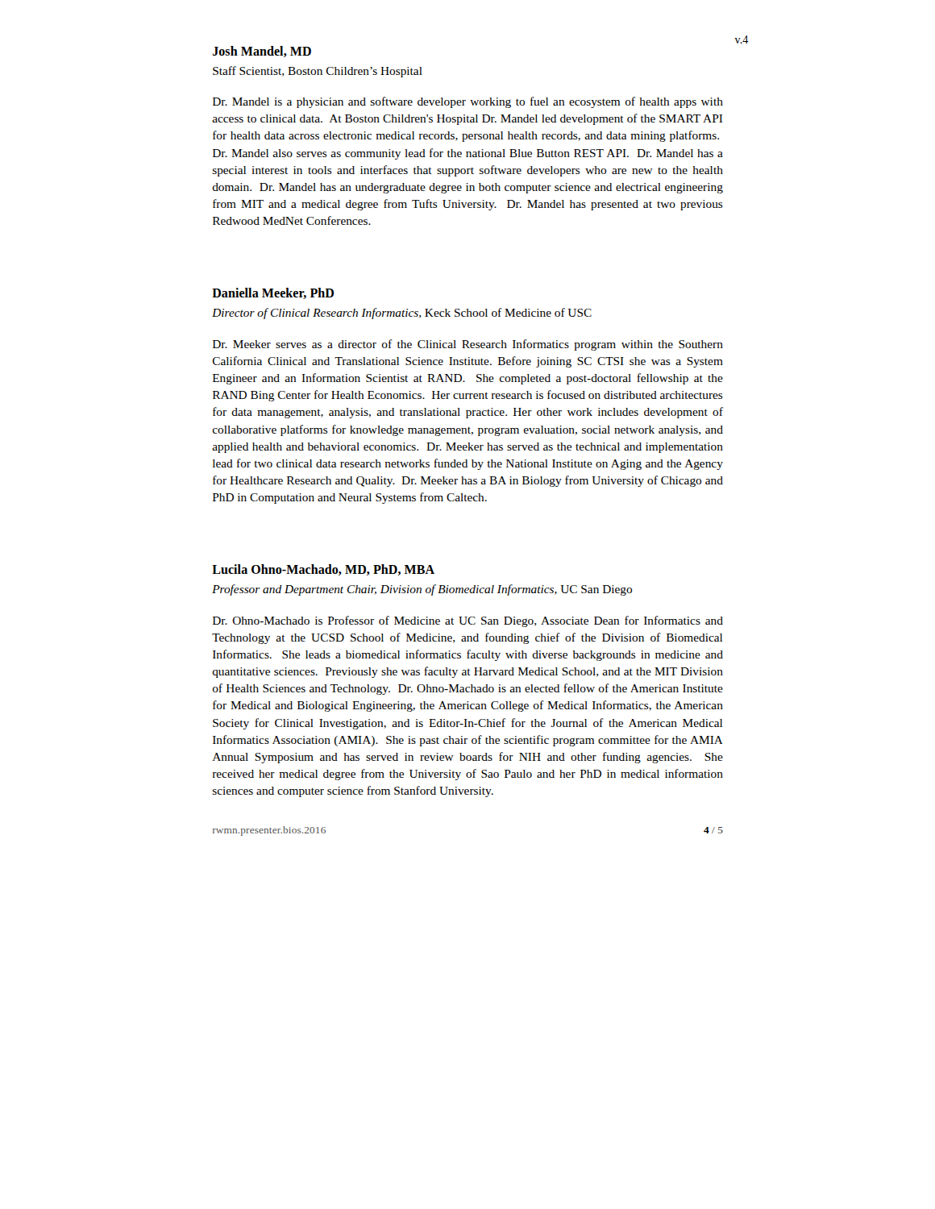v.4
Josh Mandel, MD
Staff Scientist, Boston Children’s Hospital
Dr. Mandel is a physician and software developer working to fuel an ecosystem of health apps with access to clinical data. At Boston Children's Hospital Dr. Mandel led development of the SMART API for health data across electronic medical records, personal health records, and data mining platforms. Dr. Mandel also serves as community lead for the national Blue Button REST API. Dr. Mandel has a special interest in tools and interfaces that support software developers who are new to the health domain. Dr. Mandel has an undergraduate degree in both computer science and electrical engineering from MIT and a medical degree from Tufts University. Dr. Mandel has presented at two previous Redwood MedNet Conferences.
Daniella Meeker, PhD
Director of Clinical Research Informatics, Keck School of Medicine of USC
Dr. Meeker serves as a director of the Clinical Research Informatics program within the Southern California Clinical and Translational Science Institute. Before joining SC CTSI she was a System Engineer and an Information Scientist at RAND. She completed a post-doctoral fellowship at the RAND Bing Center for Health Economics. Her current research is focused on distributed architectures for data management, analysis, and translational practice. Her other work includes development of collaborative platforms for knowledge management, program evaluation, social network analysis, and applied health and behavioral economics. Dr. Meeker has served as the technical and implementation lead for two clinical data research networks funded by the National Institute on Aging and the Agency for Healthcare Research and Quality. Dr. Meeker has a BA in Biology from University of Chicago and PhD in Computation and Neural Systems from Caltech.
Lucila Ohno-Machado, MD, PhD, MBA
Professor and Department Chair, Division of Biomedical Informatics, UC San Diego
Dr. Ohno-Machado is Professor of Medicine at UC San Diego, Associate Dean for Informatics and Technology at the UCSD School of Medicine, and founding chief of the Division of Biomedical Informatics. She leads a biomedical informatics faculty with diverse backgrounds in medicine and quantitative sciences. Previously she was faculty at Harvard Medical School, and at the MIT Division of Health Sciences and Technology. Dr. Ohno-Machado is an elected fellow of the American Institute for Medical and Biological Engineering, the American College of Medical Informatics, the American Society for Clinical Investigation, and is Editor-In-Chief for the Journal of the American Medical Informatics Association (AMIA). She is past chair of the scientific program committee for the AMIA Annual Symposium and has served in review boards for NIH and other funding agencies. She received her medical degree from the University of Sao Paulo and her PhD in medical information sciences and computer science from Stanford University.
rwmn.presenter.bios.2016 4 / 5